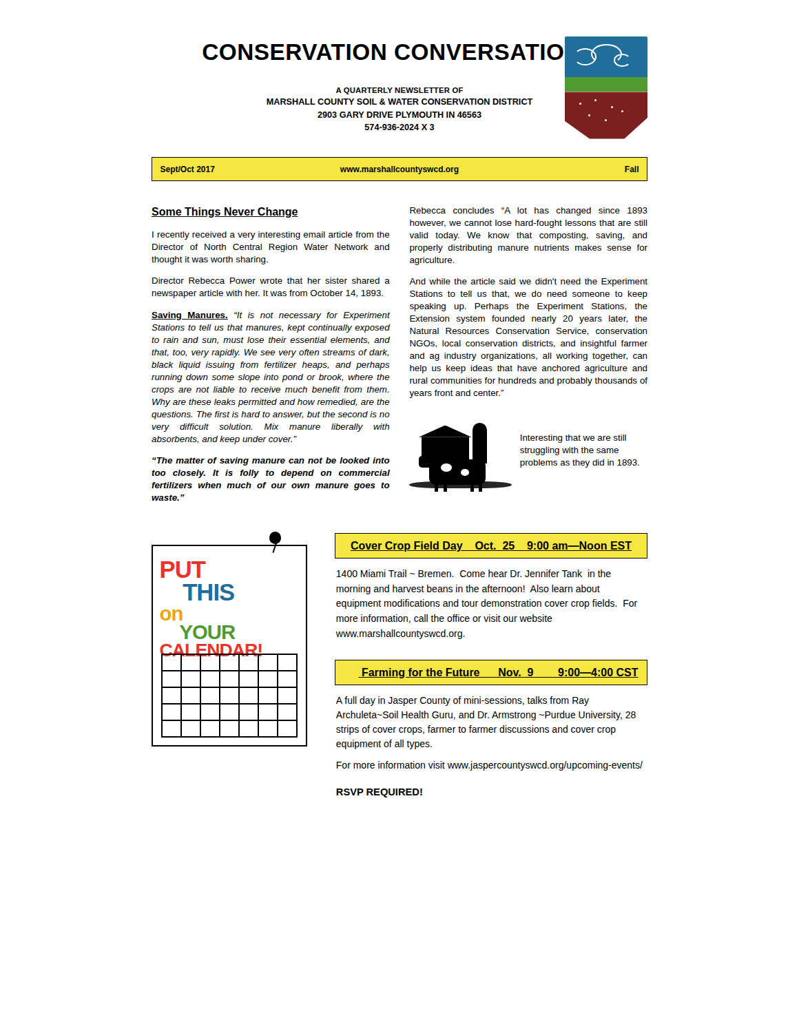CONSERVATION CONVERSATIONS
A QUARTERLY NEWSLETTER OF
MARSHALL COUNTY SOIL & WATER CONSERVATION DISTRICT
2903 GARY DRIVE PLYMOUTH IN 46563
574-936-2024 X 3
Sept/Oct 2017
www.marshallcountyswcd.org
Fall
Some Things Never Change
I recently received a very interesting email article from the Director of North Central Region Water Network and thought it was worth sharing.
Director Rebecca Power wrote that her sister shared a newspaper article with her. It was from October 14, 1893.
Saving Manures. “It is not necessary for Experiment Stations to tell us that manures, kept continually exposed to rain and sun, must lose their essential elements, and that, too, very rapidly. We see very often streams of dark, black liquid issuing from fertilizer heaps, and perhaps running down some slope into pond or brook, where the crops are not liable to receive much benefit from them. Why are these leaks permitted and how remedied, are the questions. The first is hard to answer, but the second is no very difficult solution. Mix manure liberally with absorbents, and keep under cover.”
“The matter of saving manure can not be looked into too closely. It is folly to depend on commercial fertilizers when much of our own manure goes to waste.”
Rebecca concludes “A lot has changed since 1893 however, we cannot lose hard-fought lessons that are still valid today. We know that composting, saving, and properly distributing manure nutrients makes sense for agriculture.
And while the article said we didn't need the Experiment Stations to tell us that, we do need someone to keep speaking up. Perhaps the Experiment Stations, the Extension system founded nearly 20 years later, the Natural Resources Conservation Service, conservation NGOs, local conservation districts, and insightful farmer and ag industry organizations, all working together, can help us keep ideas that have anchored agriculture and rural communities for hundreds and probably thousands of years front and center.”
Interesting that we are still struggling with the same problems as they did in 1893.
PUT
THIS
on
YOUR
CALENDAR!
Cover Crop Field Day Oct. 25 9:00 am—Noon EST
1400 Miami Trail ~ Bremen. Come hear Dr. Jennifer Tank in the morning and harvest beans in the afternoon! Also learn about equipment modifications and tour demonstration cover crop fields. For more information, call the office or visit our website www.marshallcountyswcd.org.
Farming for the Future Nov. 9 9:00—4:00 CST
A full day in Jasper County of mini-sessions, talks from Ray Archuleta~Soil Health Guru, and Dr. Armstrong ~Purdue University, 28 strips of cover crops, farmer to farmer discussions and cover crop equipment of all types.
For more information visit www.jaspercountyswcd.org/upcoming-events/
RSVP REQUIRED!